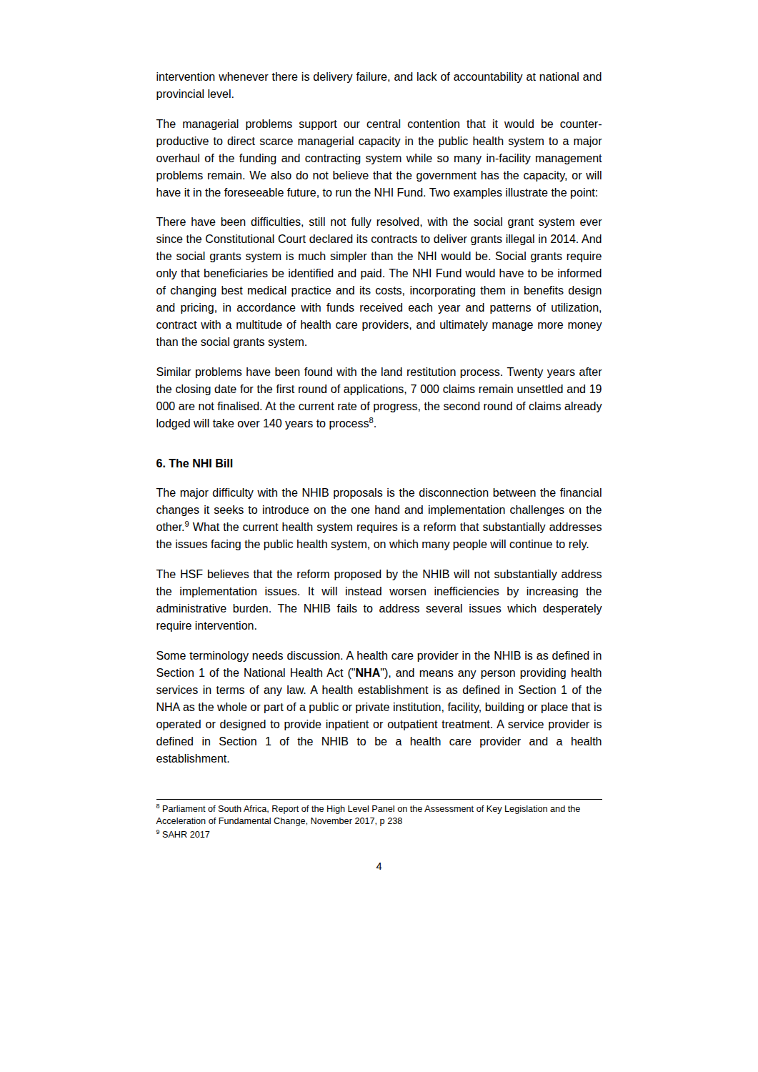intervention whenever there is delivery failure, and lack of accountability at national and provincial level.
The managerial problems support our central contention that it would be counter-productive to direct scarce managerial capacity in the public health system to a major overhaul of the funding and contracting system while so many in-facility management problems remain. We also do not believe that the government has the capacity, or will have it in the foreseeable future, to run the NHI Fund. Two examples illustrate the point:
There have been difficulties, still not fully resolved, with the social grant system ever since the Constitutional Court declared its contracts to deliver grants illegal in 2014. And the social grants system is much simpler than the NHI would be. Social grants require only that beneficiaries be identified and paid. The NHI Fund would have to be informed of changing best medical practice and its costs, incorporating them in benefits design and pricing, in accordance with funds received each year and patterns of utilization, contract with a multitude of health care providers, and ultimately manage more money than the social grants system.
Similar problems have been found with the land restitution process. Twenty years after the closing date for the first round of applications, 7 000 claims remain unsettled and 19 000 are not finalised. At the current rate of progress, the second round of claims already lodged will take over 140 years to process8.
6. The NHI Bill
The major difficulty with the NHIB proposals is the disconnection between the financial changes it seeks to introduce on the one hand and implementation challenges on the other.9 What the current health system requires is a reform that substantially addresses the issues facing the public health system, on which many people will continue to rely.
The HSF believes that the reform proposed by the NHIB will not substantially address the implementation issues. It will instead worsen inefficiencies by increasing the administrative burden. The NHIB fails to address several issues which desperately require intervention.
Some terminology needs discussion. A health care provider in the NHIB is as defined in Section 1 of the National Health Act ("NHA"), and means any person providing health services in terms of any law. A health establishment is as defined in Section 1 of the NHA as the whole or part of a public or private institution, facility, building or place that is operated or designed to provide inpatient or outpatient treatment. A service provider is defined in Section 1 of the NHIB to be a health care provider and a health establishment.
8 Parliament of South Africa, Report of the High Level Panel on the Assessment of Key Legislation and the Acceleration of Fundamental Change, November 2017, p 238
9 SAHR 2017
4